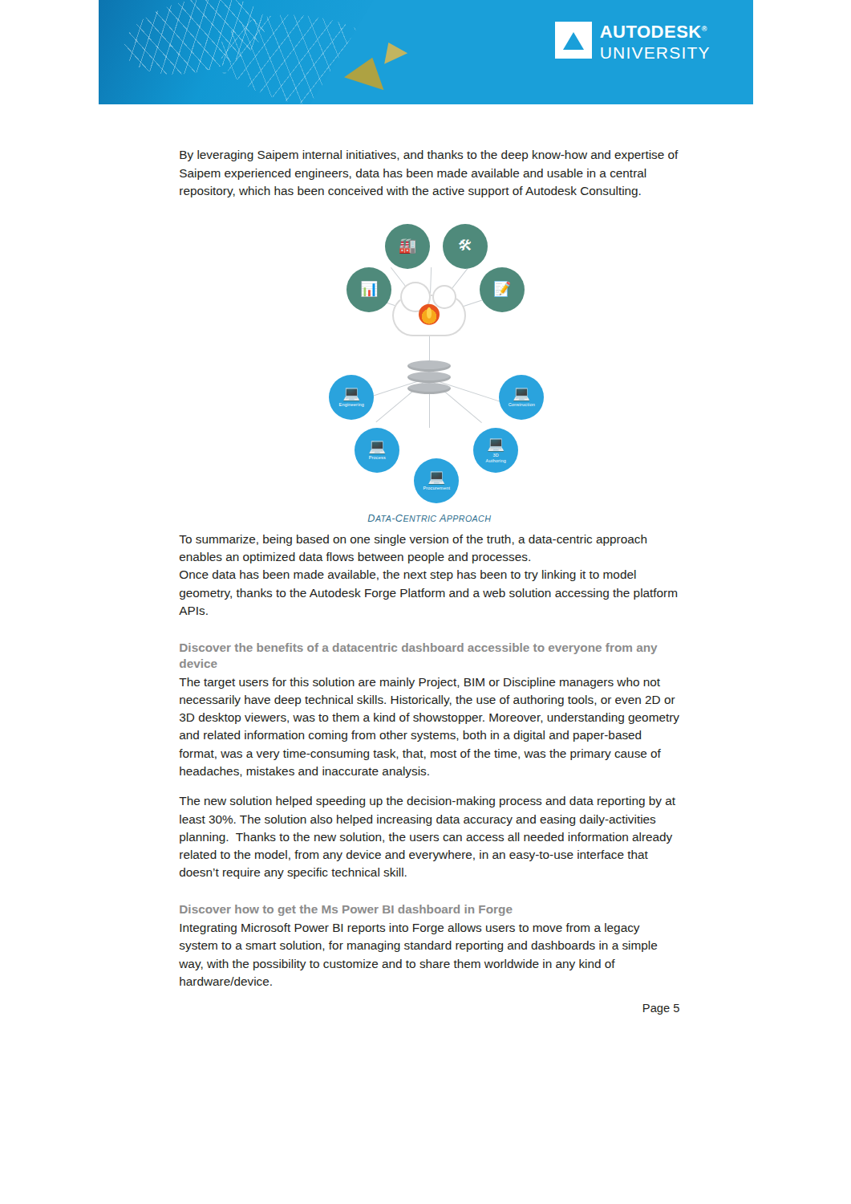AUTODESK®
UNIVERSITY
By leveraging Saipem internal initiatives, and thanks to the deep know-how and expertise of Saipem experienced engineers, data has been made available and usable in a central repository, which has been conceived with the active support of Autodesk Consulting.
🏭
🛠
📝
📊
💻
Engineering
💻
Construction
💻
Process
💻
3D
Authoring
💻
Procurement
DATA-CENTRIC APPROACH
To summarize, being based on one single version of the truth, a data-centric approach enables an optimized data flows between people and processes.
Once data has been made available, the next step has been to try linking it to model geometry, thanks to the Autodesk Forge Platform and a web solution accessing the platform APIs.
Discover the benefits of a datacentric dashboard accessible to everyone from any device
The target users for this solution are mainly Project, BIM or Discipline managers who not necessarily have deep technical skills. Historically, the use of authoring tools, or even 2D or 3D desktop viewers, was to them a kind of showstopper. Moreover, understanding geometry and related information coming from other systems, both in a digital and paper-based format, was a very time-consuming task, that, most of the time, was the primary cause of headaches, mistakes and inaccurate analysis.
The new solution helped speeding up the decision-making process and data reporting by at least 30%. The solution also helped increasing data accuracy and easing daily-activities planning. Thanks to the new solution, the users can access all needed information already related to the model, from any device and everywhere, in an easy-to-use interface that doesn’t require any specific technical skill.
Discover how to get the Ms Power BI dashboard in Forge
Integrating Microsoft Power BI reports into Forge allows users to move from a legacy system to a smart solution, for managing standard reporting and dashboards in a simple way, with the possibility to customize and to share them worldwide in any kind of hardware/device.
Page 5